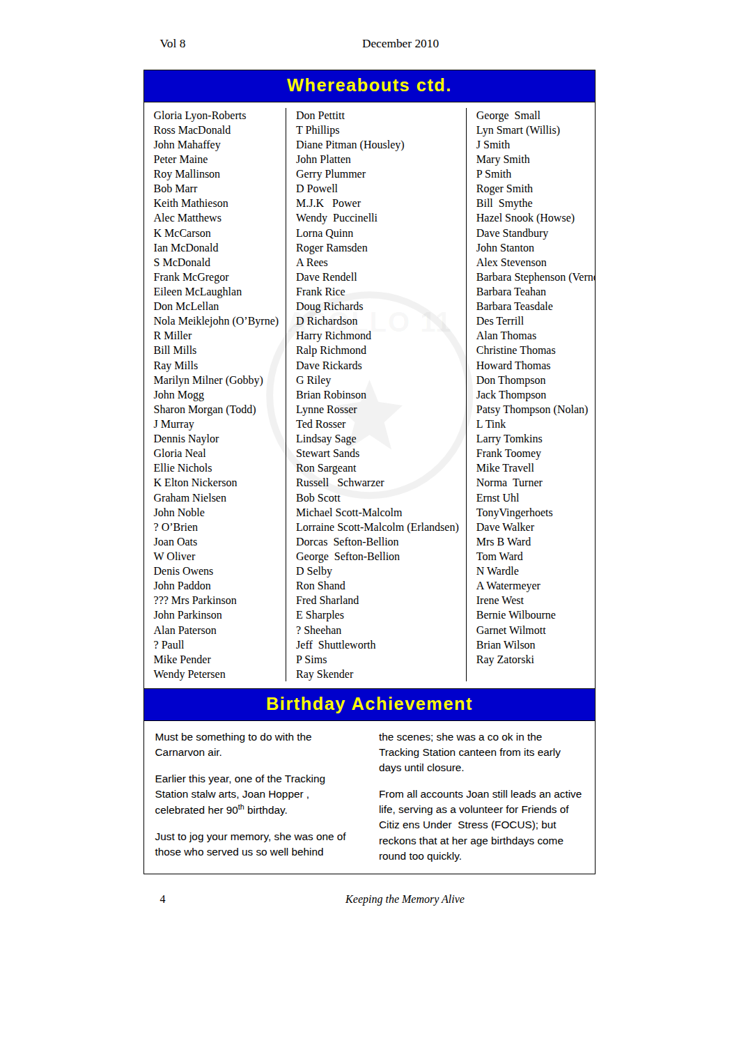Vol 8
December 2010
Whereabouts ctd.
Gloria Lyon-Roberts
Ross MacDonald
John Mahaffey
Peter Maine
Roy Mallinson
Bob Marr
Keith Mathieson
Alec Matthews
K McCarson
Ian McDonald
S McDonald
Frank McGregor
Eileen McLaughlan
Don McLellan
Nola Meiklejohn (O’Byrne)
R Miller
Bill Mills
Ray Mills
Marilyn Milner (Gobby)
John Mogg
Sharon Morgan (Todd)
J Murray
Dennis Naylor
Gloria Neal
Ellie Nichols
K Elton Nickerson
Graham Nielsen
John Noble
? O’Brien
Joan Oats
W Oliver
Denis Owens
John Paddon
??? Mrs Parkinson
John Parkinson
Alan Paterson
? Paull
Mike Pender
Wendy Petersen
Don Pettitt
T Phillips
Diane Pitman (Housley)
John Platten
Gerry Plummer
D Powell
M.J.K Power
Wendy Puccinelli
Lorna Quinn
Roger Ramsden
A Rees
Dave Rendell
Frank Rice
Doug Richards
D Richardson
Harry Richmond
Ralp Richmond
Dave Rickards
G Riley
Brian Robinson
Lynne Rosser
Ted Rosser
Lindsay Sage
Stewart Sands
Ron Sargeant
Russell Schwarzer
Bob Scott
Michael Scott-Malcolm
Lorraine Scott-Malcolm (Erlandsen)
Dorcas Sefton-Bellion
George Sefton-Bellion
D Selby
Ron Shand
Fred Sharland
E Sharples
? Sheehan
Jeff Shuttleworth
P Sims
Ray Skender
George Small
Lyn Smart (Willis)
J Smith
Mary Smith
P Smith
Roger Smith
Bill Smythe
Hazel Snook (Howse)
Dave Standbury
John Stanton
Alex Stevenson
Barbara Stephenson (Vernon)
Barbara Teahan
Barbara Teasdale
Des Terrill
Alan Thomas
Christine Thomas
Howard Thomas
Don Thompson
Jack Thompson
Patsy Thompson (Nolan)
L Tink
Larry Tomkins
Frank Toomey
Mike Travell
Norma Turner
Ernst Uhl
TonyVingerhoets
Dave Walker
Mrs B Ward
Tom Ward
N Wardle
A Watermeyer
Irene West
Bernie Wilbourne
Garnet Wilmott
Brian Wilson
Ray Zatorski
Birthday Achievement
Must be something to do with the Carnarvon air.
Earlier this year, one of the Tracking Station stalw arts, Joan Hopper , celebrated her 90th birthday.
Just to jog your memory, she was one of those who served us so well behind
the scenes; she was a co ok in the Tracking Station canteen from its early days until closure.
From all accounts Joan still leads an active life, serving as a volunteer for Friends of Citiz ens Under Stress (FOCUS); but reckons that at her age birthdays come round too quickly.
4
Keeping the Memory Alive